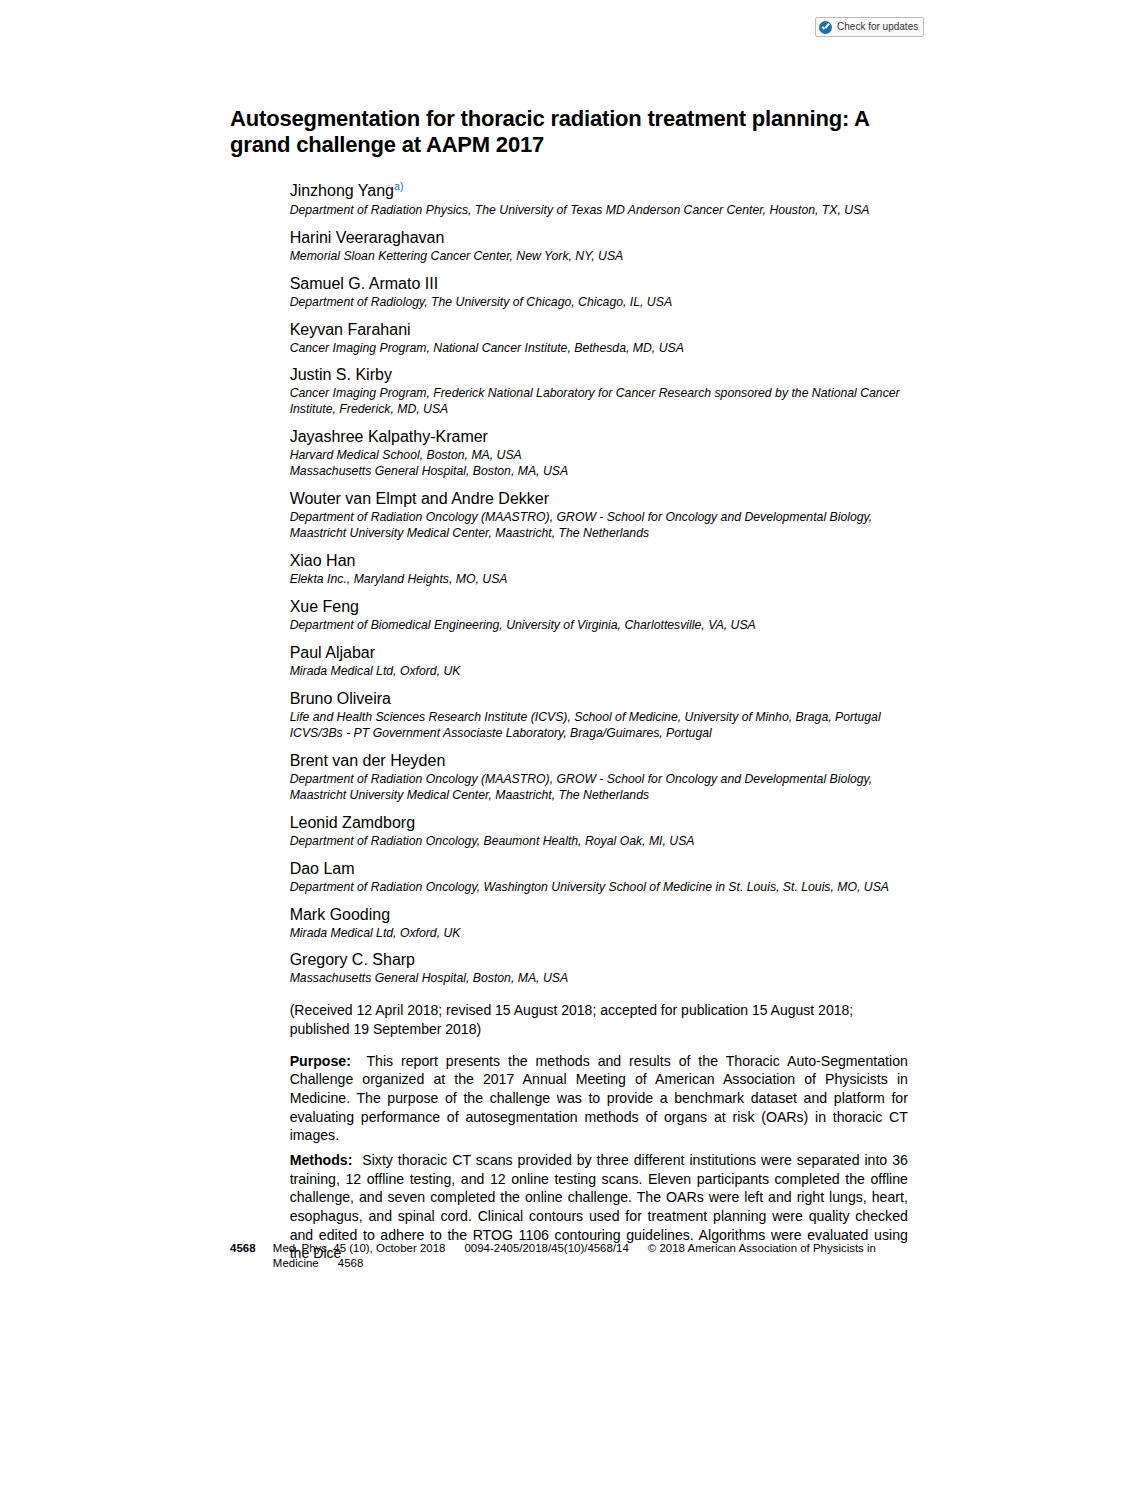Check for updates
Autosegmentation for thoracic radiation treatment planning: A grand challenge at AAPM 2017
Jinzhong Yanga)
Department of Radiation Physics, The University of Texas MD Anderson Cancer Center, Houston, TX, USA
Harini Veeraraghavan
Memorial Sloan Kettering Cancer Center, New York, NY, USA
Samuel G. Armato III
Department of Radiology, The University of Chicago, Chicago, IL, USA
Keyvan Farahani
Cancer Imaging Program, National Cancer Institute, Bethesda, MD, USA
Justin S. Kirby
Cancer Imaging Program, Frederick National Laboratory for Cancer Research sponsored by the National Cancer Institute, Frederick, MD, USA
Jayashree Kalpathy-Kramer
Harvard Medical School, Boston, MA, USA
Massachusetts General Hospital, Boston, MA, USA
Wouter van Elmpt and Andre Dekker
Department of Radiation Oncology (MAASTRO), GROW - School for Oncology and Developmental Biology, Maastricht University Medical Center, Maastricht, The Netherlands
Xiao Han
Elekta Inc., Maryland Heights, MO, USA
Xue Feng
Department of Biomedical Engineering, University of Virginia, Charlottesville, VA, USA
Paul Aljabar
Mirada Medical Ltd, Oxford, UK
Bruno Oliveira
Life and Health Sciences Research Institute (ICVS), School of Medicine, University of Minho, Braga, Portugal
ICVS/3Bs - PT Government Associaste Laboratory, Braga/Guimares, Portugal
Brent van der Heyden
Department of Radiation Oncology (MAASTRO), GROW - School for Oncology and Developmental Biology, Maastricht University Medical Center, Maastricht, The Netherlands
Leonid Zamdborg
Department of Radiation Oncology, Beaumont Health, Royal Oak, MI, USA
Dao Lam
Department of Radiation Oncology, Washington University School of Medicine in St. Louis, St. Louis, MO, USA
Mark Gooding
Mirada Medical Ltd, Oxford, UK
Gregory C. Sharp
Massachusetts General Hospital, Boston, MA, USA
(Received 12 April 2018; revised 15 August 2018; accepted for publication 15 August 2018;
published 19 September 2018)
Purpose: This report presents the methods and results of the Thoracic Auto-Segmentation Challenge organized at the 2017 Annual Meeting of American Association of Physicists in Medicine. The purpose of the challenge was to provide a benchmark dataset and platform for evaluating performance of autosegmentation methods of organs at risk (OARs) in thoracic CT images.
Methods: Sixty thoracic CT scans provided by three different institutions were separated into 36 training, 12 offline testing, and 12 online testing scans. Eleven participants completed the offline challenge, and seven completed the online challenge. The OARs were left and right lungs, heart, esophagus, and spinal cord. Clinical contours used for treatment planning were quality checked and edited to adhere to the RTOG 1106 contouring guidelines. Algorithms were evaluated using the Dice
4568 Med. Phys. 45 (10), October 2018 0094-2405/2018/45(10)/4568/14 © 2018 American Association of Physicists in Medicine 4568